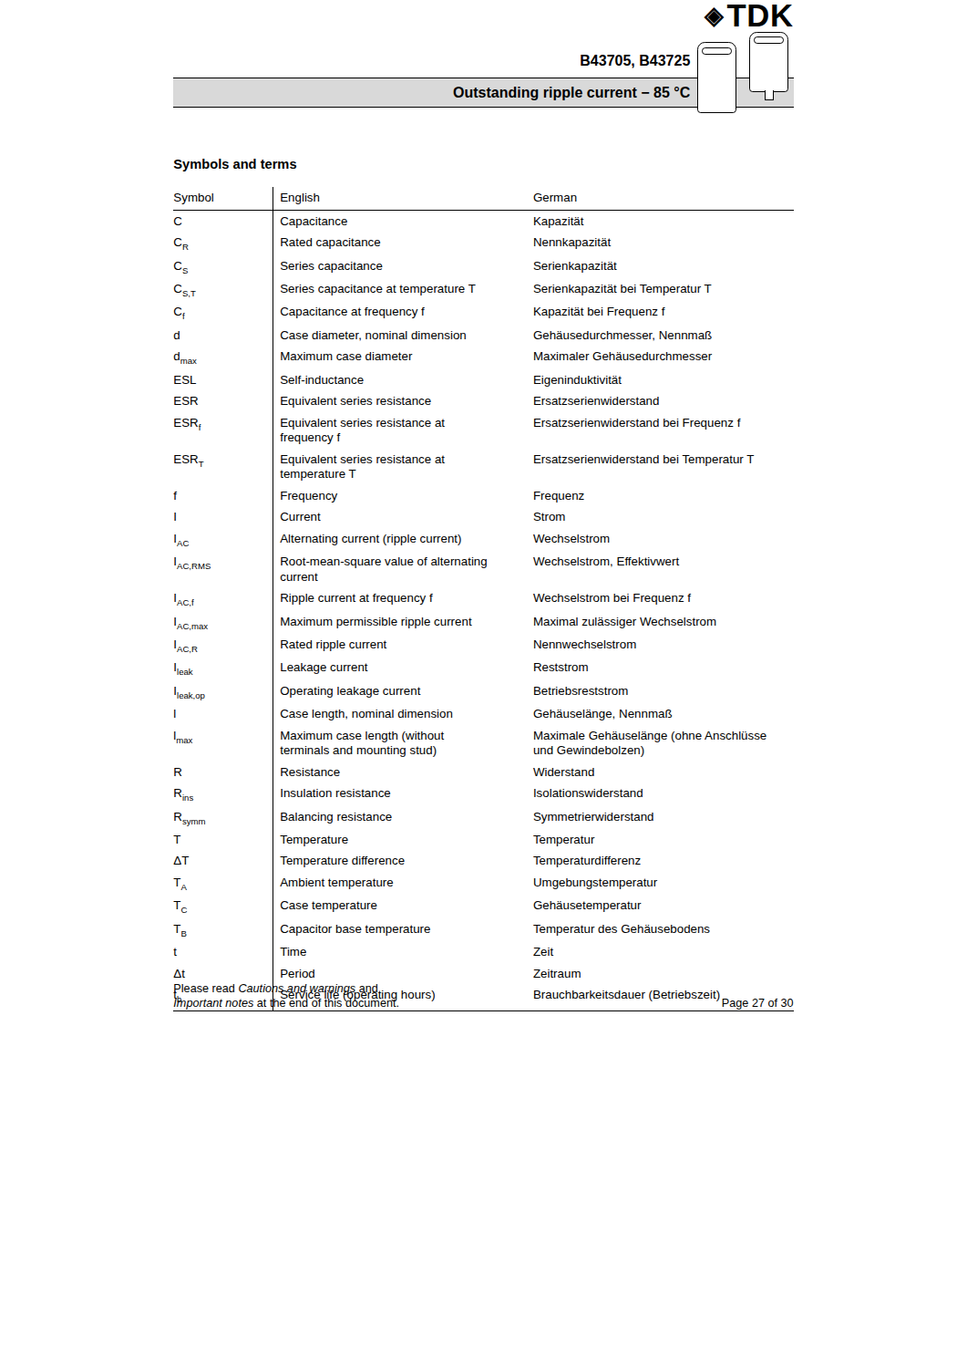◈TDK
B43705, B43725
Outstanding ripple current − 85 °C
Symbols and terms
| Symbol | English | German |
| --- | --- | --- |
| C | Capacitance | Kapazität |
| C R | Rated capacitance | Nennkapazität |
| C S | Series capacitance | Serienkapazität |
| C S,T | Series capacitance at temperature T | Serienkapazität bei Temperatur T |
| C f | Capacitance at frequency f | Kapazität bei Frequenz f |
| d | Case diameter, nominal dimension | Gehäusedurchmesser, Nennmaß |
| d max | Maximum case diameter | Maximaler Gehäusedurchmesser |
| ESL | Self-inductance | Eigeninduktivität |
| ESR | Equivalent series resistance | Ersatzserienwiderstand |
| ESR f | Equivalent series resistance at frequency f | Ersatzserienwiderstand bei Frequenz f |
| ESR T | Equivalent series resistance at temperature T | Ersatzserienwiderstand bei Temperatur T |
| f | Frequency | Frequenz |
| I | Current | Strom |
| I AC | Alternating current (ripple current) | Wechselstrom |
| I AC,RMS | Root-mean-square value of alternating current | Wechselstrom, Effektivwert |
| I AC,f | Ripple current at frequency f | Wechselstrom bei Frequenz f |
| I AC,max | Maximum permissible ripple current | Maximal zulässiger Wechselstrom |
| I AC,R | Rated ripple current | Nennwechselstrom |
| I leak | Leakage current | Reststrom |
| I leak,op | Operating leakage current | Betriebsreststrom |
| l | Case length, nominal dimension | Gehäuselänge, Nennmaß |
| l max | Maximum case length (without terminals and mounting stud) | Maximale Gehäuselänge (ohne Anschlüsse und Gewindebolzen) |
| R | Resistance | Widerstand |
| R ins | Insulation resistance | Isolationswiderstand |
| R symm | Balancing resistance | Symmetrierwiderstand |
| T | Temperature | Temperatur |
| ΔT | Temperature difference | Temperaturdifferenz |
| T A | Ambient temperature | Umgebungstemperatur |
| T C | Case temperature | Gehäusetemperatur |
| T B | Capacitor base temperature | Temperatur des Gehäusebodens |
| t | Time | Zeit |
| Δt | Period | Zeitraum |
| t b | Service life (operating hours) | Brauchbarkeitsdauer (Betriebszeit) |
Please read Cautions and warnings and
Important notes at the end of this document.
Page 27 of 30